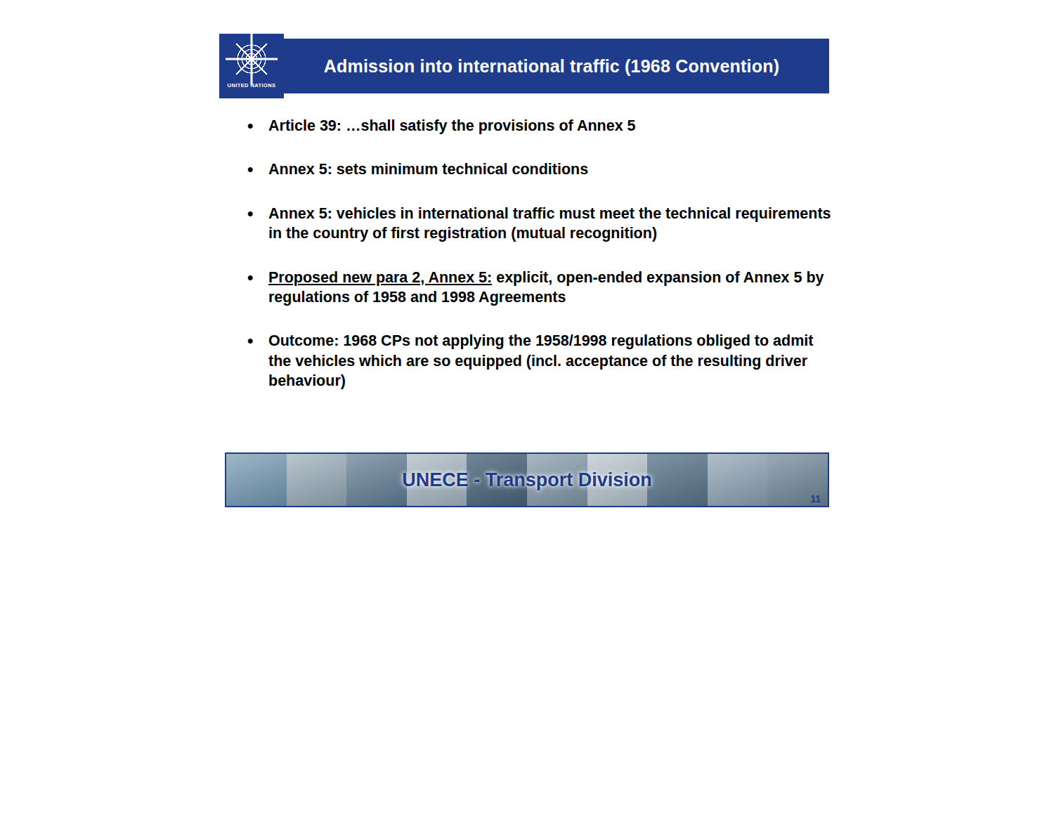Admission into international traffic (1968 Convention)
UNITED NATIONS
Article 39: …shall satisfy the provisions of Annex 5
Annex 5: sets minimum technical conditions
Annex 5: vehicles in international traffic must meet the technical requirements in the country of first registration (mutual recognition)
Proposed new para 2, Annex 5: explicit, open-ended expansion of Annex 5 by regulations of 1958 and 1998 Agreements
Outcome: 1968 CPs not applying the 1958/1998 regulations obliged to admit the vehicles which are so equipped (incl. acceptance of the resulting driver behaviour)
UNECE - Transport Division
11